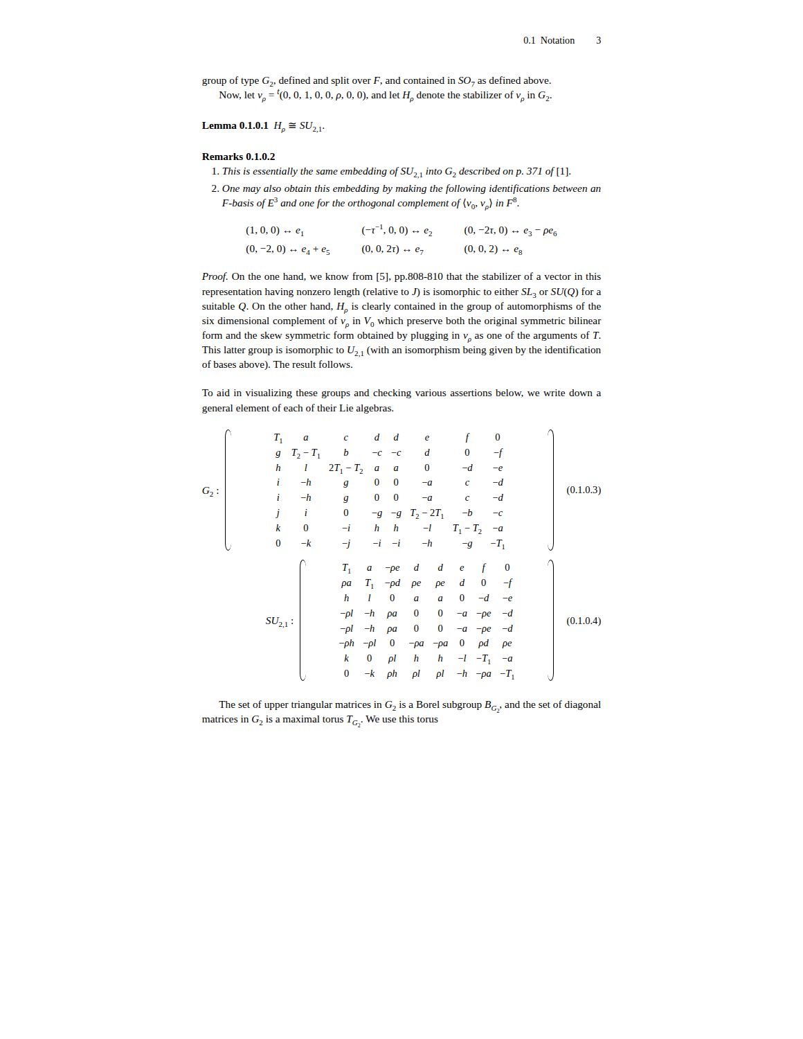0.1 Notation3
group of type G2, defined and split over F, and contained in SO7 as defined above.
Now, let vρ = t(0, 0, 1, 0, 0, ρ, 0, 0), and let Hρ denote the stabilizer of vρ in G2.
Lemma 0.1.0.1 Hρ ≅ SU2,1.
Remarks 0.1.0.2
This is essentially the same embedding of SU2,1 into G2 described on p. 371 of [1].
One may also obtain this embedding by making the following identifications between an F-basis of E3 and one for the orthogonal complement of ⟨v0, vρ⟩ in F8.
| (1, 0, 0) ↔ e 1 | (− τ −1 , 0, 0) ↔ e 2 | (0, −2 τ , 0) ↔ e 3 − ρe 6 |
| (0, −2, 0) ↔ e 4 + e 5 | (0, 0, 2 τ ) ↔ e 7 | (0, 0, 2) ↔ e 8 |
Proof. On the one hand, we know from [5], pp.808-810 that the stabilizer of a vector in this representation having nonzero length (relative to J) is isomorphic to either SL3 or SU(Q) for a suitable Q. On the other hand, Hρ is clearly contained in the group of automorphisms of the six dimensional complement of vρ in V0 which preserve both the original symmetric bilinear form and the skew symmetric form obtained by plugging in vρ as one of the arguments of T. This latter group is isomorphic to U2,1 (with an isomorphism being given by the identification of bases above). The result follows.
To aid in visualizing these groups and checking various assertions below, we write down a general element of each of their Lie algebras.
G2 :
| T 1 | a | c | d | d | e | f | 0 |
| g | T 2 − T 1 | b | − c | − c | d | 0 | − f |
| h | l | 2 T 1 − T 2 | a | a | 0 | − d | − e |
| i | − h | g | 0 | 0 | − a | c | − d |
| i | − h | g | 0 | 0 | − a | c | − d |
| j | i | 0 | − g | − g | T 2 − 2 T 1 | − b | − c |
| k | 0 | − i | h | h | − l | T 1 − T 2 | − a |
| 0 | − k | − j | − i | − i | − h | − g | − T 1 |
(0.1.0.3)
SU2,1 :
| T 1 | a | − ρe | d | d | e | f | 0 |
| ρa | T 1 | − ρd | ρe | ρe | d | 0 | − f |
| h | l | 0 | a | a | 0 | − d | − e |
| − ρl | − h | ρa | 0 | 0 | − a | − ρe | − d |
| − ρl | − h | ρa | 0 | 0 | − a | − ρe | − d |
| − ρh | − ρl | 0 | − ρa | − ρa | 0 | ρd | ρe |
| k | 0 | ρl | h | h | − l | − T 1 | − a |
| 0 | − k | ρh | ρl | ρl | − h | − ρa | − T 1 |
(0.1.0.4)
The set of upper triangular matrices in G2 is a Borel subgroup BG2, and the set of diagonal matrices in G2 is a maximal torus TG2. We use this torus